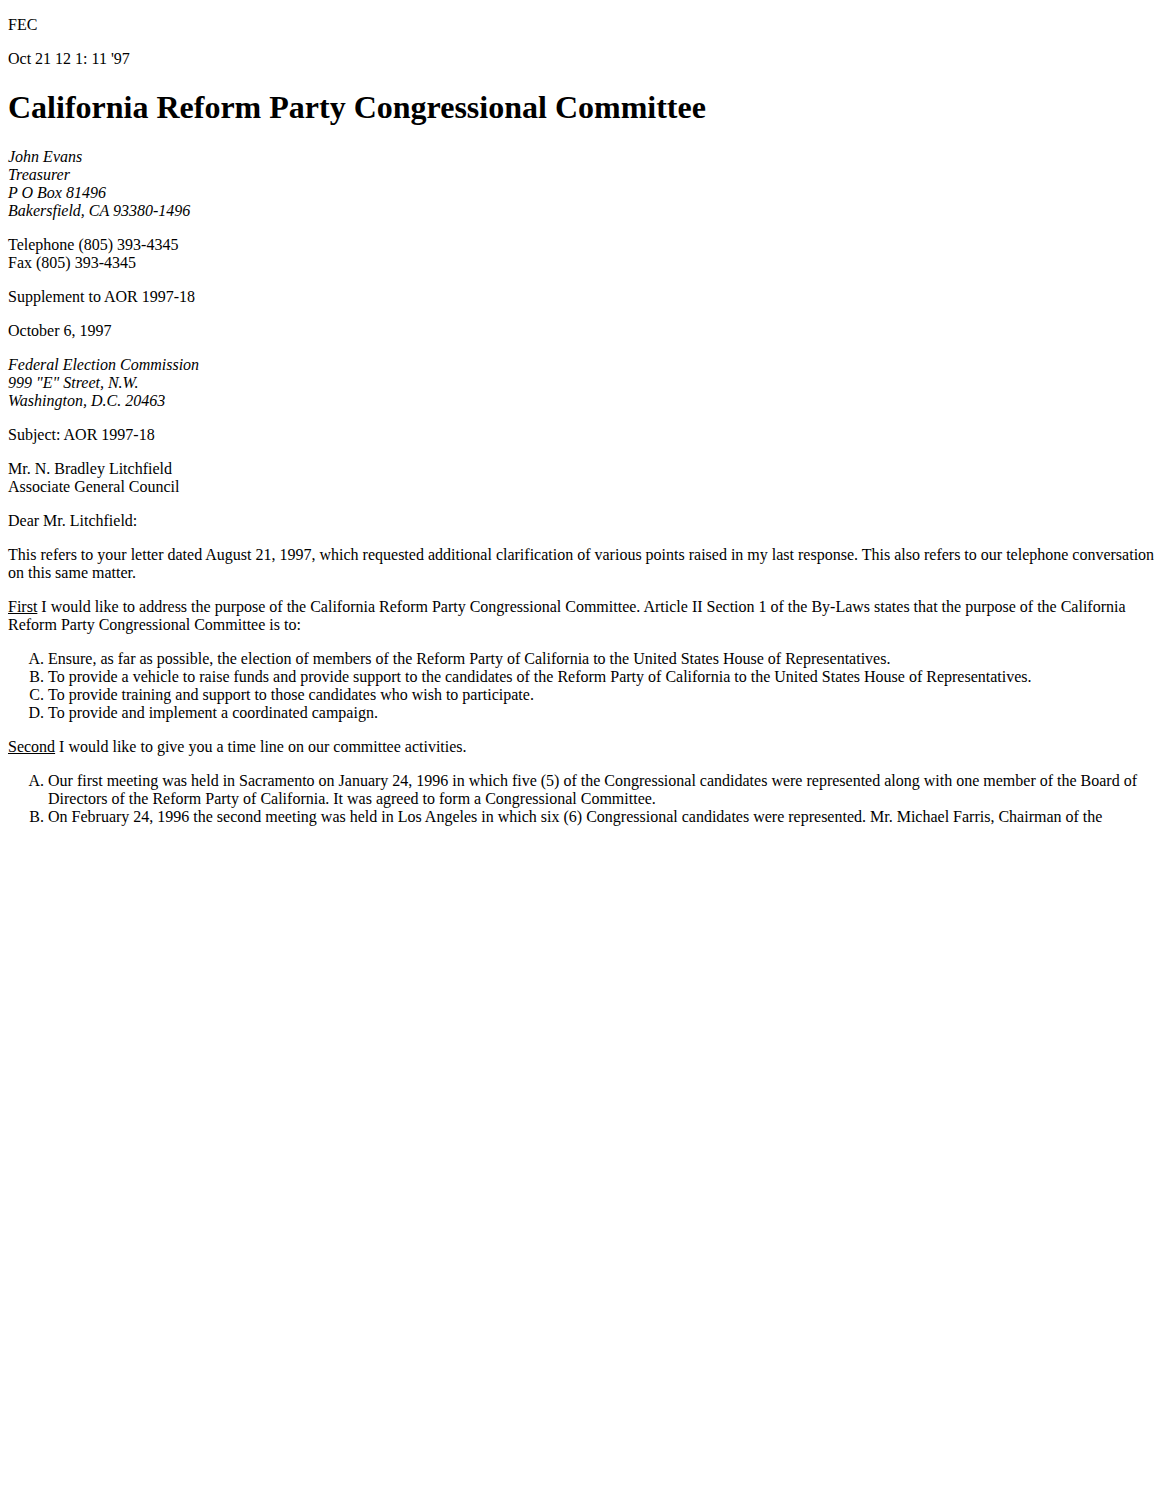FEC
Oct 21 12 1: 11 '97
California Reform Party Congressional Committee
John Evans
Treasurer
P O Box 81496
Bakersfield, CA 93380-1496
Telephone (805) 393-4345
Fax (805) 393-4345
Supplement to AOR 1997-18
October 6, 1997
Federal Election Commission
999 "E" Street, N.W.
Washington, D.C. 20463
Subject: AOR 1997-18
Mr. N. Bradley Litchfield
Associate General Council
Dear Mr. Litchfield:
This refers to your letter dated August 21, 1997, which requested additional clarification of various points raised in my last response. This also refers to our telephone conversation on this same matter.
First I would like to address the purpose of the California Reform Party Congressional Committee. Article II Section 1 of the By-Laws states that the purpose of the California Reform Party Congressional Committee is to:
Ensure, as far as possible, the election of members of the Reform Party of California to the United States House of Representatives.
To provide a vehicle to raise funds and provide support to the candidates of the Reform Party of California to the United States House of Representatives.
To provide training and support to those candidates who wish to participate.
To provide and implement a coordinated campaign.
Second I would like to give you a time line on our committee activities.
Our first meeting was held in Sacramento on January 24, 1996 in which five (5) of the Congressional candidates were represented along with one member of the Board of Directors of the Reform Party of California. It was agreed to form a Congressional Committee.
On February 24, 1996 the second meeting was held in Los Angeles in which six (6) Congressional candidates were represented. Mr. Michael Farris, Chairman of the